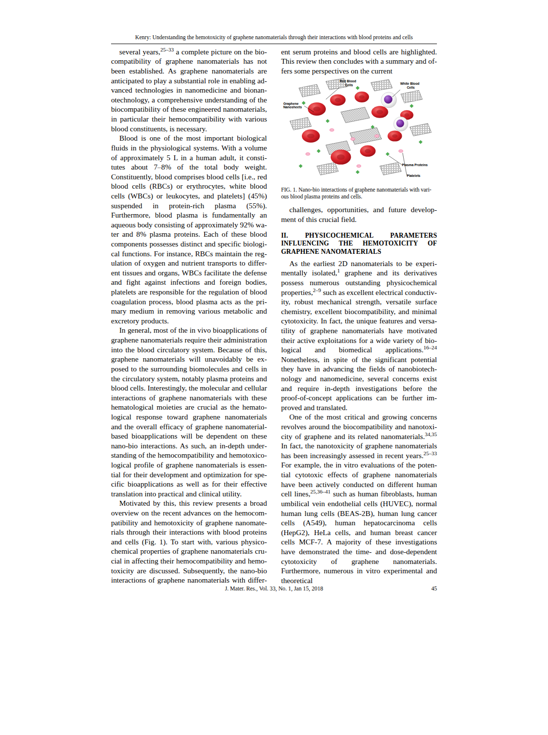Kenry: Understanding the hemotoxicity of graphene nanomaterials through their interactions with blood proteins and cells
several years,25–33 a complete picture on the biocompatibility of graphene nanomaterials has not been established. As graphene nanomaterials are anticipated to play a substantial role in enabling advanced technologies in nanomedicine and bionanotechnology, a comprehensive understanding of the biocompatibility of these engineered nanomaterials, in particular their hemocompatibility with various blood constituents, is necessary.
Blood is one of the most important biological fluids in the physiological systems. With a volume of approximately 5 L in a human adult, it constitutes about 7–8% of the total body weight. Constituently, blood comprises blood cells [i.e., red blood cells (RBCs) or erythrocytes, white blood cells (WBCs) or leukocytes, and platelets] (45%) suspended in protein-rich plasma (55%). Furthermore, blood plasma is fundamentally an aqueous body consisting of approximately 92% water and 8% plasma proteins. Each of these blood components possesses distinct and specific biological functions. For instance, RBCs maintain the regulation of oxygen and nutrient transports to different tissues and organs, WBCs facilitate the defense and fight against infections and foreign bodies, platelets are responsible for the regulation of blood coagulation process, blood plasma acts as the primary medium in removing various metabolic and excretory products.
In general, most of the in vivo bioapplications of graphene nanomaterials require their administration into the blood circulatory system. Because of this, graphene nanomaterials will unavoidably be exposed to the surrounding biomolecules and cells in the circulatory system, notably plasma proteins and blood cells. Interestingly, the molecular and cellular interactions of graphene nanomaterials with these hematological moieties are crucial as the hematological response toward graphene nanomaterials and the overall efficacy of graphene nanomaterial-based bioapplications will be dependent on these nano-bio interactions. As such, an in-depth understanding of the hemocompatibility and hemotoxicological profile of graphene nanomaterials is essential for their development and optimization for specific bioapplications as well as for their effective translation into practical and clinical utility.
Motivated by this, this review presents a broad overview on the recent advances on the hemocompatibility and hemotoxicity of graphene nanomaterials through their interactions with blood proteins and cells (Fig. 1). To start with, various physicochemical properties of graphene nanomaterials crucial in affecting their hemocompatibility and hemotoxicity are discussed. Subsequently, the nano-bio interactions of graphene nanomaterials with different serum proteins and blood cells are highlighted. This review then concludes with a summary and offers some perspectives on the current
Red Blood Cells White Blood Cells Graphene Nanosheets Plasma Proteins Platelets
FIG. 1. Nano-bio interactions of graphene nanomaterials with various blood plasma proteins and cells.
challenges, opportunities, and future development of this crucial field.
II. Physicochemical parameters influencing the hemotoxicity of graphene nanomaterials
As the earliest 2D nanomaterials to be experimentally isolated,1 graphene and its derivatives possess numerous outstanding physicochemical properties,2–9 such as excellent electrical conductivity, robust mechanical strength, versatile surface chemistry, excellent biocompatibility, and minimal cytotoxicity. In fact, the unique features and versatility of graphene nanomaterials have motivated their active exploitations for a wide variety of biological and biomedical applications.16–24 Nonetheless, in spite of the significant potential they have in advancing the fields of nanobiotechnology and nanomedicine, several concerns exist and require in-depth investigations before the proof-of-concept applications can be further improved and translated.
One of the most critical and growing concerns revolves around the biocompatibility and nanotoxicity of graphene and its related nanomaterials.34,35 In fact, the nanotoxicity of graphene nanomaterials has been increasingly assessed in recent years.25–33 For example, the in vitro evaluations of the potential cytotoxic effects of graphene nanomaterials have been actively conducted on different human cell lines,25,36–41 such as human fibroblasts, human umbilical vein endothelial cells (HUVEC), normal human lung cells (BEAS-2B), human lung cancer cells (A549), human hepatocarcinoma cells (HepG2), HeLa cells, and human breast cancer cells MCF-7. A majority of these investigations have demonstrated the time- and dose-dependent cytotoxicity of graphene nanomaterials. Furthermore, numerous in vitro experimental and theoretical
J. Mater. Res., Vol. 33, No. 1, Jan 15, 2018
45